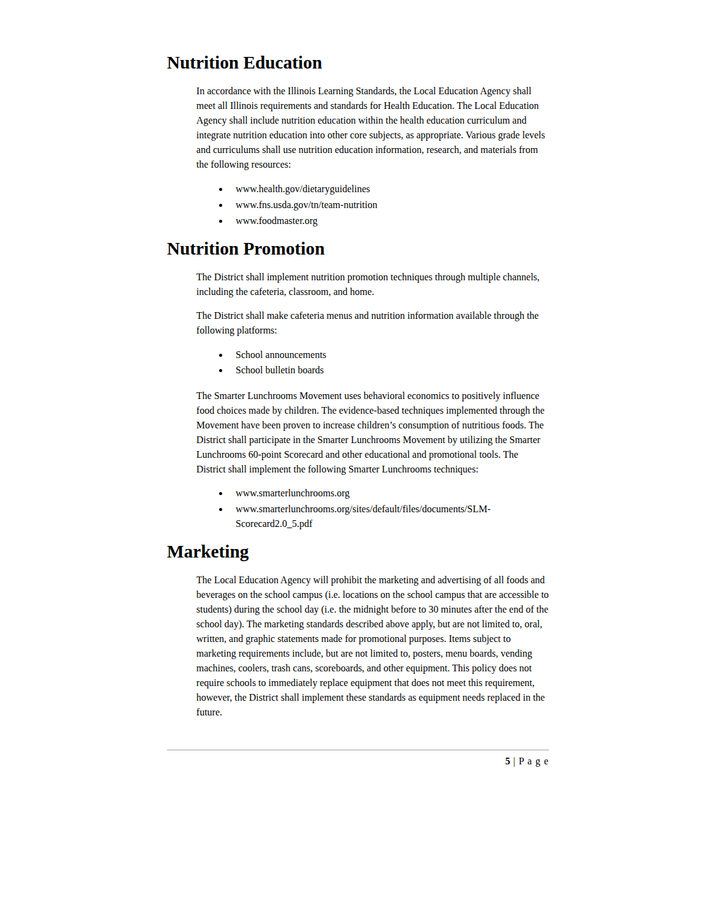Nutrition Education
In accordance with the Illinois Learning Standards, the Local Education Agency shall meet all Illinois requirements and standards for Health Education. The Local Education Agency shall include nutrition education within the health education curriculum and integrate nutrition education into other core subjects, as appropriate. Various grade levels and curriculums shall use nutrition education information, research, and materials from the following resources:
www.health.gov/dietaryguidelines
www.fns.usda.gov/tn/team-nutrition
www.foodmaster.org
Nutrition Promotion
The District shall implement nutrition promotion techniques through multiple channels, including the cafeteria, classroom, and home.
The District shall make cafeteria menus and nutrition information available through the following platforms:
School announcements
School bulletin boards
The Smarter Lunchrooms Movement uses behavioral economics to positively influence food choices made by children. The evidence-based techniques implemented through the Movement have been proven to increase children’s consumption of nutritious foods. The District shall participate in the Smarter Lunchrooms Movement by utilizing the Smarter Lunchrooms 60-point Scorecard and other educational and promotional tools. The District shall implement the following Smarter Lunchrooms techniques:
www.smarterlunchrooms.org
www.smarterlunchrooms.org/sites/default/files/documents/SLM-Scorecard2.0_5.pdf
Marketing
The Local Education Agency will prohibit the marketing and advertising of all foods and beverages on the school campus (i.e. locations on the school campus that are accessible to students) during the school day (i.e. the midnight before to 30 minutes after the end of the school day). The marketing standards described above apply, but are not limited to, oral, written, and graphic statements made for promotional purposes. Items subject to marketing requirements include, but are not limited to, posters, menu boards, vending machines, coolers, trash cans, scoreboards, and other equipment. This policy does not require schools to immediately replace equipment that does not meet this requirement, however, the District shall implement these standards as equipment needs replaced in the future.
5 | P a g e